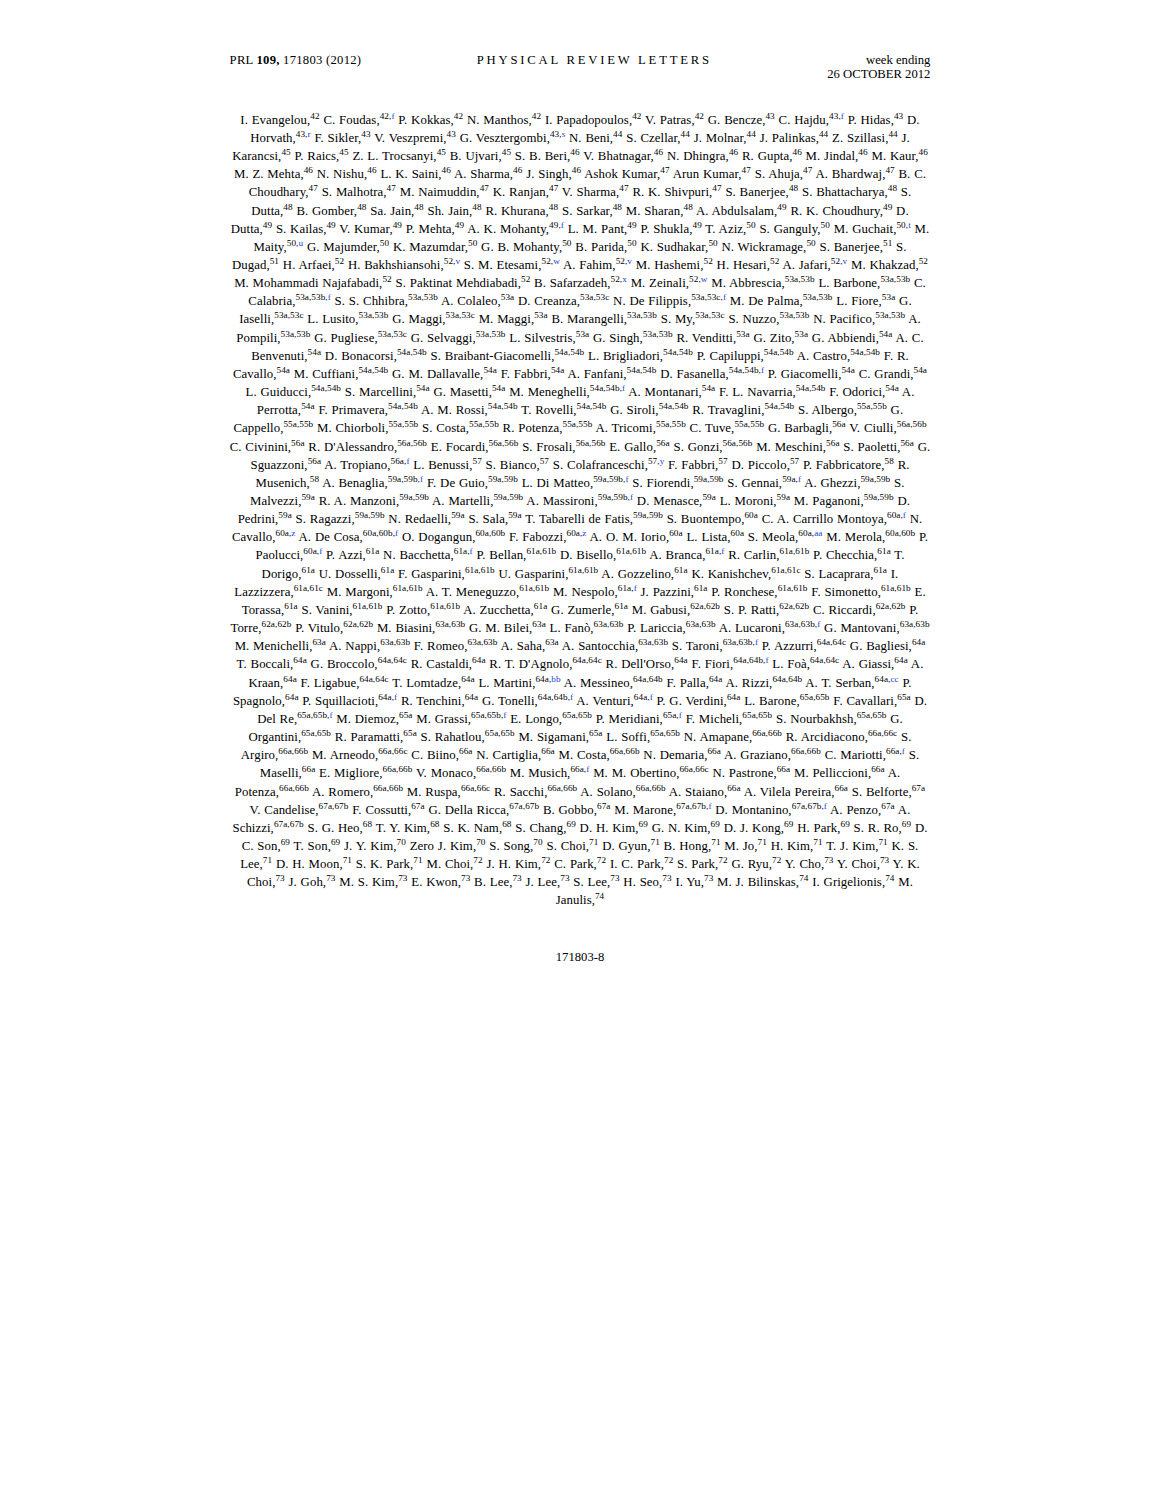PRL 109, 171803 (2012)
Physical Review Letters
week ending
26 OCTOBER 2012
I. Evangelou,42 C. Foudas,42,f P. Kokkas,42 N. Manthos,42 I. Papadopoulos,42 V. Patras,42 G. Bencze,43 C. Hajdu,43,f P. Hidas,43 D. Horvath,43,r F. Sikler,43 V. Veszpremi,43 G. Vesztergombi,43,s N. Beni,44 S. Czellar,44 J. Molnar,44 J. Palinkas,44 Z. Szillasi,44 J. Karancsi,45 P. Raics,45 Z. L. Trocsanyi,45 B. Ujvari,45 S. B. Beri,46 V. Bhatnagar,46 N. Dhingra,46 R. Gupta,46 M. Jindal,46 M. Kaur,46 M. Z. Mehta,46 N. Nishu,46 L. K. Saini,46 A. Sharma,46 J. Singh,46 Ashok Kumar,47 Arun Kumar,47 S. Ahuja,47 A. Bhardwaj,47 B. C. Choudhary,47 S. Malhotra,47 M. Naimuddin,47 K. Ranjan,47 V. Sharma,47 R. K. Shivpuri,47 S. Banerjee,48 S. Bhattacharya,48 S. Dutta,48 B. Gomber,48 Sa. Jain,48 Sh. Jain,48 R. Khurana,48 S. Sarkar,48 M. Sharan,48 A. Abdulsalam,49 R. K. Choudhury,49 D. Dutta,49 S. Kailas,49 V. Kumar,49 P. Mehta,49 A. K. Mohanty,49,f L. M. Pant,49 P. Shukla,49 T. Aziz,50 S. Ganguly,50 M. Guchait,50,t M. Maity,50,u G. Majumder,50 K. Mazumdar,50 G. B. Mohanty,50 B. Parida,50 K. Sudhakar,50 N. Wickramage,50 S. Banerjee,51 S. Dugad,51 H. Arfaei,52 H. Bakhshiansohi,52,v S. M. Etesami,52,w A. Fahim,52,v M. Hashemi,52 H. Hesari,52 A. Jafari,52,v M. Khakzad,52 M. Mohammadi Najafabadi,52 S. Paktinat Mehdiabadi,52 B. Safarzadeh,52,x M. Zeinali,52,w M. Abbrescia,53a,53b L. Barbone,53a,53b C. Calabria,53a,53b,f S. S. Chhibra,53a,53b A. Colaleo,53a D. Creanza,53a,53c N. De Filippis,53a,53c,f M. De Palma,53a,53b L. Fiore,53a G. Iaselli,53a,53c L. Lusito,53a,53b G. Maggi,53a,53c M. Maggi,53a B. Marangelli,53a,53b S. My,53a,53c S. Nuzzo,53a,53b N. Pacifico,53a,53b A. Pompili,53a,53b G. Pugliese,53a,53c G. Selvaggi,53a,53b L. Silvestris,53a G. Singh,53a,53b R. Venditti,53a G. Zito,53a G. Abbiendi,54a A. C. Benvenuti,54a D. Bonacorsi,54a,54b S. Braibant-Giacomelli,54a,54b L. Brigliadori,54a,54b P. Capiluppi,54a,54b A. Castro,54a,54b F. R. Cavallo,54a M. Cuffiani,54a,54b G. M. Dallavalle,54a F. Fabbri,54a A. Fanfani,54a,54b D. Fasanella,54a,54b,f P. Giacomelli,54a C. Grandi,54a L. Guiducci,54a,54b S. Marcellini,54a G. Masetti,54a M. Meneghelli,54a,54b,f A. Montanari,54a F. L. Navarria,54a,54b F. Odorici,54a A. Perrotta,54a F. Primavera,54a,54b A. M. Rossi,54a,54b T. Rovelli,54a,54b G. Siroli,54a,54b R. Travaglini,54a,54b S. Albergo,55a,55b G. Cappello,55a,55b M. Chiorboli,55a,55b S. Costa,55a,55b R. Potenza,55a,55b A. Tricomi,55a,55b C. Tuve,55a,55b G. Barbagli,56a V. Ciulli,56a,56b C. Civinini,56a R. D'Alessandro,56a,56b E. Focardi,56a,56b S. Frosali,56a,56b E. Gallo,56a S. Gonzi,56a,56b M. Meschini,56a S. Paoletti,56a G. Sguazzoni,56a A. Tropiano,56a,f L. Benussi,57 S. Bianco,57 S. Colafranceschi,57,y F. Fabbri,57 D. Piccolo,57 P. Fabbricatore,58 R. Musenich,58 A. Benaglia,59a,59b,f F. De Guio,59a,59b L. Di Matteo,59a,59b,f S. Fiorendi,59a,59b S. Gennai,59a,f A. Ghezzi,59a,59b S. Malvezzi,59a R. A. Manzoni,59a,59b A. Martelli,59a,59b A. Massironi,59a,59b,f D. Menasce,59a L. Moroni,59a M. Paganoni,59a,59b D. Pedrini,59a S. Ragazzi,59a,59b N. Redaelli,59a S. Sala,59a T. Tabarelli de Fatis,59a,59b S. Buontempo,60a C. A. Carrillo Montoya,60a,f N. Cavallo,60a,z A. De Cosa,60a,60b,f O. Dogangun,60a,60b F. Fabozzi,60a,z A. O. M. Iorio,60a L. Lista,60a S. Meola,60a,aa M. Merola,60a,60b P. Paolucci,60a,f P. Azzi,61a N. Bacchetta,61a,f P. Bellan,61a,61b D. Bisello,61a,61b A. Branca,61a,f R. Carlin,61a,61b P. Checchia,61a T. Dorigo,61a U. Dosselli,61a F. Gasparini,61a,61b U. Gasparini,61a,61b A. Gozzelino,61a K. Kanishchev,61a,61c S. Lacaprara,61a I. Lazzizzera,61a,61c M. Margoni,61a,61b A. T. Meneguzzo,61a,61b M. Nespolo,61a,f J. Pazzini,61a P. Ronchese,61a,61b F. Simonetto,61a,61b E. Torassa,61a S. Vanini,61a,61b P. Zotto,61a,61b A. Zucchetta,61a G. Zumerle,61a M. Gabusi,62a,62b S. P. Ratti,62a,62b C. Riccardi,62a,62b P. Torre,62a,62b P. Vitulo,62a,62b M. Biasini,63a,63b G. M. Bilei,63a L. Fanò,63a,63b P. Lariccia,63a,63b A. Lucaroni,63a,63b,f G. Mantovani,63a,63b M. Menichelli,63a A. Nappi,63a,63b F. Romeo,63a,63b A. Saha,63a A. Santocchia,63a,63b S. Taroni,63a,63b,f P. Azzurri,64a,64c G. Bagliesi,64a T. Boccali,64a G. Broccolo,64a,64c R. Castaldi,64a R. T. D'Agnolo,64a,64c R. Dell'Orso,64a F. Fiori,64a,64b,f L. Foà,64a,64c A. Giassi,64a A. Kraan,64a F. Ligabue,64a,64c T. Lomtadze,64a L. Martini,64a,bb A. Messineo,64a,64b F. Palla,64a A. Rizzi,64a,64b A. T. Serban,64a,cc P. Spagnolo,64a P. Squillacioti,64a,f R. Tenchini,64a G. Tonelli,64a,64b,f A. Venturi,64a,f P. G. Verdini,64a L. Barone,65a,65b F. Cavallari,65a D. Del Re,65a,65b,f M. Diemoz,65a M. Grassi,65a,65b,f E. Longo,65a,65b P. Meridiani,65a,f F. Micheli,65a,65b S. Nourbakhsh,65a,65b G. Organtini,65a,65b R. Paramatti,65a S. Rahatlou,65a,65b M. Sigamani,65a L. Soffi,65a,65b N. Amapane,66a,66b R. Arcidiacono,66a,66c S. Argiro,66a,66b M. Arneodo,66a,66c C. Biino,66a N. Cartiglia,66a M. Costa,66a,66b N. Demaria,66a A. Graziano,66a,66b C. Mariotti,66a,f S. Maselli,66a E. Migliore,66a,66b V. Monaco,66a,66b M. Musich,66a,f M. M. Obertino,66a,66c N. Pastrone,66a M. Pelliccioni,66a A. Potenza,66a,66b A. Romero,66a,66b M. Ruspa,66a,66c R. Sacchi,66a,66b A. Solano,66a,66b A. Staiano,66a A. Vilela Pereira,66a S. Belforte,67a V. Candelise,67a,67b F. Cossutti,67a G. Della Ricca,67a,67b B. Gobbo,67a M. Marone,67a,67b,f D. Montanino,67a,67b,f A. Penzo,67a A. Schizzi,67a,67b S. G. Heo,68 T. Y. Kim,68 S. K. Nam,68 S. Chang,69 D. H. Kim,69 G. N. Kim,69 D. J. Kong,69 H. Park,69 S. R. Ro,69 D. C. Son,69 T. Son,69 J. Y. Kim,70 Zero J. Kim,70 S. Song,70 S. Choi,71 D. Gyun,71 B. Hong,71 M. Jo,71 H. Kim,71 T. J. Kim,71 K. S. Lee,71 D. H. Moon,71 S. K. Park,71 M. Choi,72 J. H. Kim,72 C. Park,72 I. C. Park,72 S. Park,72 G. Ryu,72 Y. Cho,73 Y. Choi,73 Y. K. Choi,73 J. Goh,73 M. S. Kim,73 E. Kwon,73 B. Lee,73 J. Lee,73 S. Lee,73 H. Seo,73 I. Yu,73 M. J. Bilinskas,74 I. Grigelionis,74 M. Janulis,74
171803-8